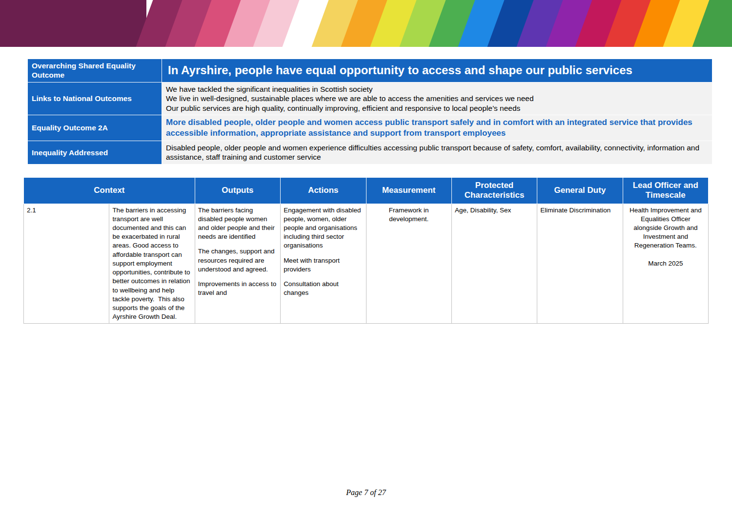| Overarching Shared Equality Outcome | In Ayrshire, people have equal opportunity to access and shape our public services |
| Links to National Outcomes | We have tackled the significant inequalities in Scottish society We live in well-designed, sustainable places where we are able to access the amenities and services we need Our public services are high quality, continually improving, efficient and responsive to local people’s needs |
| Equality Outcome 2A | More disabled people, older people and women access public transport safely and in comfort with an integrated service that provides accessible information, appropriate assistance and support from transport employees |
| Inequality Addressed | Disabled people, older people and women experience difficulties accessing public transport because of safety, comfort, availability, connectivity, information and assistance, staff training and customer service |
| Context | Outputs | Actions | Measurement | Protected Characteristics | General Duty | Lead Officer and Timescale |
| --- | --- | --- | --- | --- | --- | --- |
| 2.1 | The barriers in accessing transport are well documented and this can be exacerbated in rural areas. Good access to affordable transport can support employment opportunities, contribute to better outcomes in relation to wellbeing and help tackle poverty. This also supports the goals of the Ayrshire Growth Deal. | The barriers facing disabled people women and older people and their needs are identified The changes, support and resources required are understood and agreed. Improvements in access to travel and | Engagement with disabled people, women, older people and organisations including third sector organisations Meet with transport providers Consultation about changes | Framework in development. | Age, Disability, Sex | Eliminate Discrimination | Health Improvement and Equalities Officer alongside Growth and Investment and Regeneration Teams. March 2025 |
Page 7 of 27